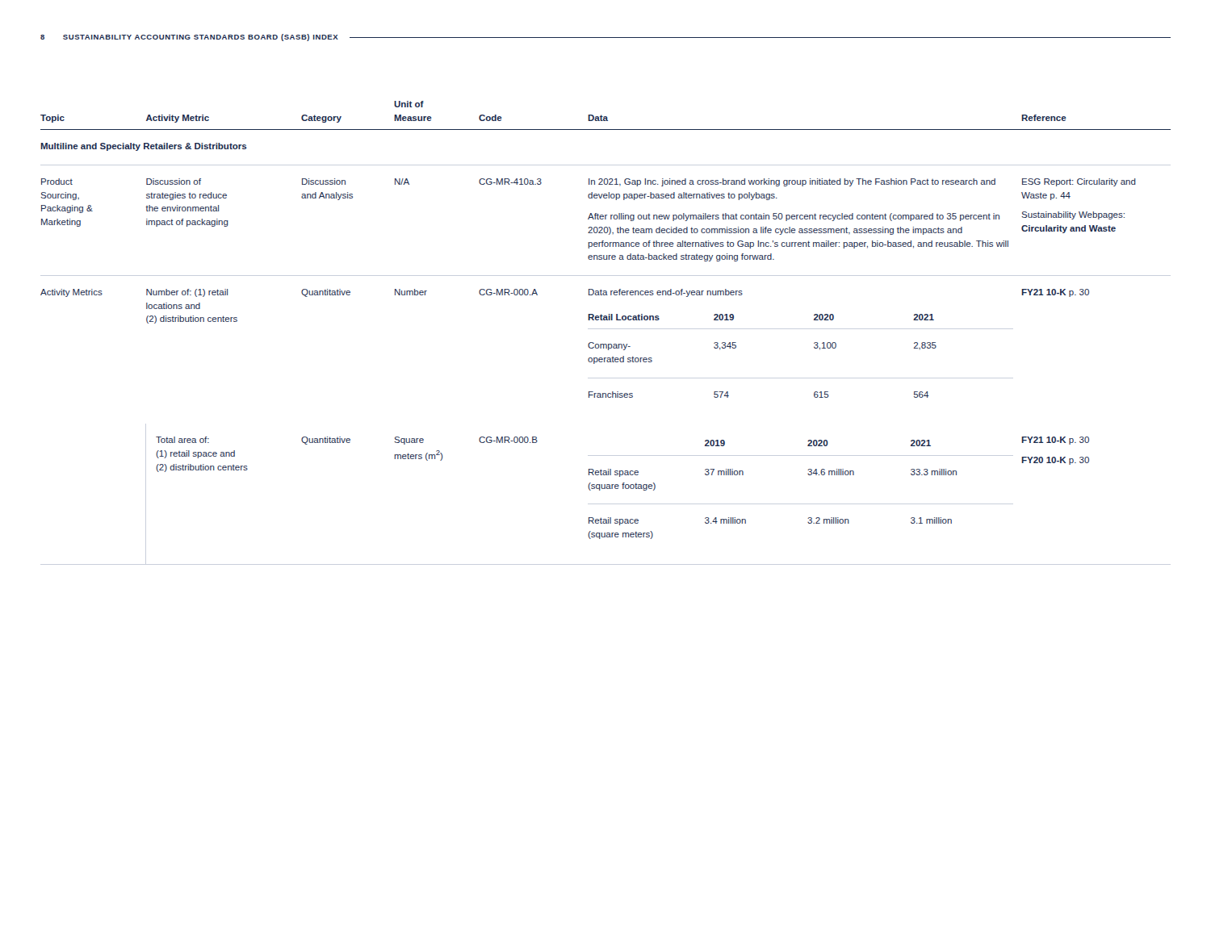8 SUSTAINABILITY ACCOUNTING STANDARDS BOARD (SASB) INDEX
| Topic | Activity Metric | Category | Unit of Measure | Code | Data | Reference |
| --- | --- | --- | --- | --- | --- | --- |
| Multiline and Specialty Retailers & Distributors |
| Product Sourcing, Packaging & Marketing | Discussion of strategies to reduce the environmental impact of packaging | Discussion and Analysis | N/A | CG-MR-410a.3 | In 2021, Gap Inc. joined a cross-brand working group initiated by The Fashion Pact to research and develop paper-based alternatives to polybags. After rolling out new polymailers that contain 50 percent recycled content (compared to 35 percent in 2020), the team decided to commission a life cycle assessment, assessing the impacts and performance of three alternatives to Gap Inc.'s current mailer: paper, bio-based, and reusable. This will ensure a data-backed strategy going forward. | ESG Report: Circularity and Waste p. 44 Sustainability Webpages: Circularity and Waste |
| Activity Metrics | Number of: (1) retail locations and (2) distribution centers | Quantitative | Number | CG-MR-000.A | Data references end-of-year numbers / Retail Locations / 2019 / 2020 / 2021 / / --- / --- / --- / --- / / Company- operated stores / 3,345 / 3,100 / 2,835 / / Franchises / 574 / 615 / 564 / | FY21 10-K p. 30 |
| Total area of: (1) retail space and (2) distribution centers | Quantitative | Square meters (m 2 ) | CG-MR-000.B | / / 2019 / 2020 / 2021 / / --- / --- / --- / --- / / Retail space (square footage) / 37 million / 34.6 million / 33.3 million / / Retail space (square meters) / 3.4 million / 3.2 million / 3.1 million / | FY21 10-K p. 30 FY20 10-K p. 30 |